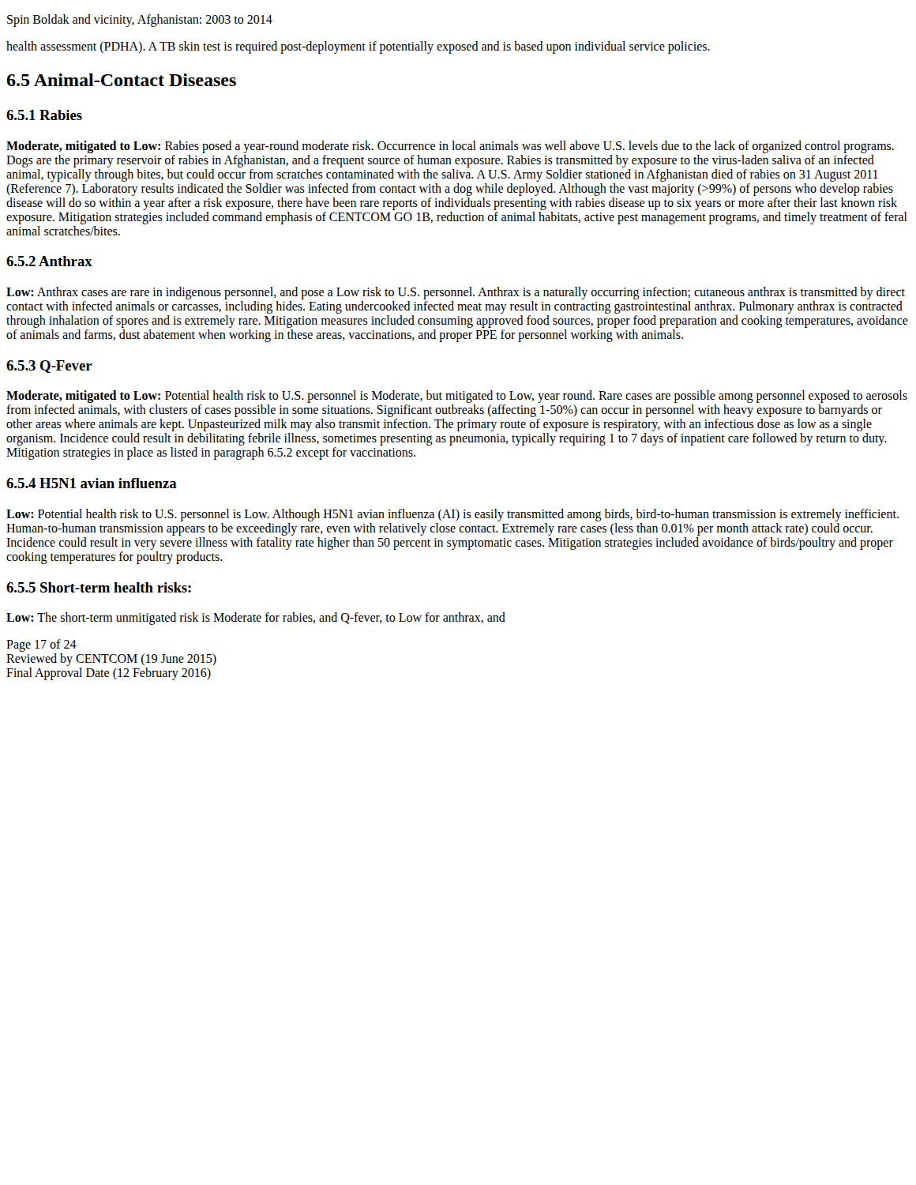Spin Boldak and vicinity, Afghanistan: 2003 to 2014
health assessment (PDHA). A TB skin test is required post-deployment if potentially exposed and is based upon individual service policies.
6.5 Animal-Contact Diseases
6.5.1 Rabies
Moderate, mitigated to Low: Rabies posed a year-round moderate risk. Occurrence in local animals was well above U.S. levels due to the lack of organized control programs. Dogs are the primary reservoir of rabies in Afghanistan, and a frequent source of human exposure. Rabies is transmitted by exposure to the virus-laden saliva of an infected animal, typically through bites, but could occur from scratches contaminated with the saliva. A U.S. Army Soldier stationed in Afghanistan died of rabies on 31 August 2011 (Reference 7). Laboratory results indicated the Soldier was infected from contact with a dog while deployed. Although the vast majority (>99%) of persons who develop rabies disease will do so within a year after a risk exposure, there have been rare reports of individuals presenting with rabies disease up to six years or more after their last known risk exposure. Mitigation strategies included command emphasis of CENTCOM GO 1B, reduction of animal habitats, active pest management programs, and timely treatment of feral animal scratches/bites.
6.5.2 Anthrax
Low: Anthrax cases are rare in indigenous personnel, and pose a Low risk to U.S. personnel. Anthrax is a naturally occurring infection; cutaneous anthrax is transmitted by direct contact with infected animals or carcasses, including hides. Eating undercooked infected meat may result in contracting gastrointestinal anthrax. Pulmonary anthrax is contracted through inhalation of spores and is extremely rare. Mitigation measures included consuming approved food sources, proper food preparation and cooking temperatures, avoidance of animals and farms, dust abatement when working in these areas, vaccinations, and proper PPE for personnel working with animals.
6.5.3 Q-Fever
Moderate, mitigated to Low: Potential health risk to U.S. personnel is Moderate, but mitigated to Low, year round. Rare cases are possible among personnel exposed to aerosols from infected animals, with clusters of cases possible in some situations. Significant outbreaks (affecting 1-50%) can occur in personnel with heavy exposure to barnyards or other areas where animals are kept. Unpasteurized milk may also transmit infection. The primary route of exposure is respiratory, with an infectious dose as low as a single organism. Incidence could result in debilitating febrile illness, sometimes presenting as pneumonia, typically requiring 1 to 7 days of inpatient care followed by return to duty. Mitigation strategies in place as listed in paragraph 6.5.2 except for vaccinations.
6.5.4 H5N1 avian influenza
Low: Potential health risk to U.S. personnel is Low. Although H5N1 avian influenza (AI) is easily transmitted among birds, bird-to-human transmission is extremely inefficient. Human-to-human transmission appears to be exceedingly rare, even with relatively close contact. Extremely rare cases (less than 0.01% per month attack rate) could occur. Incidence could result in very severe illness with fatality rate higher than 50 percent in symptomatic cases. Mitigation strategies included avoidance of birds/poultry and proper cooking temperatures for poultry products.
6.5.5 Short-term health risks:
Low: The short-term unmitigated risk is Moderate for rabies, and Q-fever, to Low for anthrax, and
Page 17 of 24
Reviewed by CENTCOM (19 June 2015)
Final Approval Date (12 February 2016)